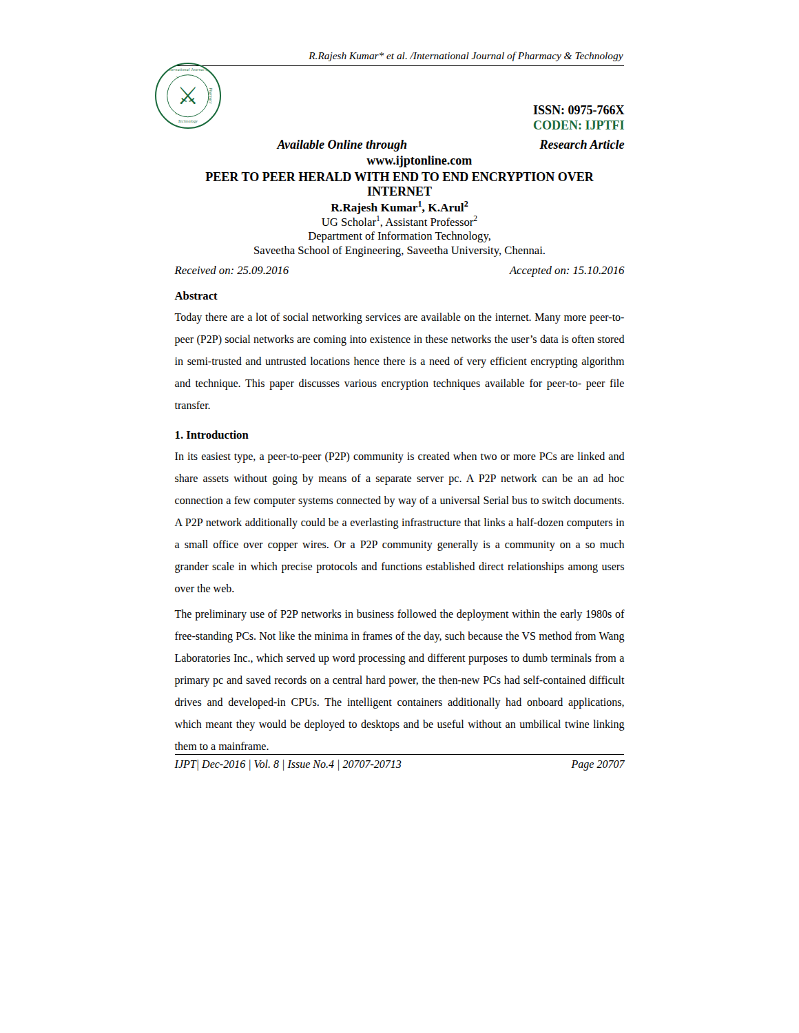R.Rajesh Kumar* et al. /International Journal of Pharmacy & Technology
International Journal of
Pharmacy & Technology
Pharmacy
⚔
Technology
ISSN: 0975-766X
CODEN: IJPTFI
Available Online through
Research Article
www.ijptonline.com
PEER TO PEER HERALD WITH END TO END ENCRYPTION OVER INTERNET
R.Rajesh Kumar1, K.Arul2
UG Scholar1, Assistant Professor2
Department of Information Technology,
Saveetha School of Engineering, Saveetha University, Chennai.
Received on: 25.09.2016 Accepted on: 15.10.2016
Abstract
Today there are a lot of social networking services are available on the internet. Many more peer-to-peer (P2P) social networks are coming into existence in these networks the user’s data is often stored in semi-trusted and untrusted locations hence there is a need of very efficient encrypting algorithm and technique. This paper discusses various encryption techniques available for peer-to- peer file transfer.
1. Introduction
In its easiest type, a peer-to-peer (P2P) community is created when two or more PCs are linked and share assets without going by means of a separate server pc. A P2P network can be an ad hoc connection a few computer systems connected by way of a universal Serial bus to switch documents. A P2P network additionally could be a everlasting infrastructure that links a half-dozen computers in a small office over copper wires. Or a P2P community generally is a community on a so much grander scale in which precise protocols and functions established direct relationships among users over the web.
The preliminary use of P2P networks in business followed the deployment within the early 1980s of free-standing PCs. Not like the minima in frames of the day, such because the VS method from Wang Laboratories Inc., which served up word processing and different purposes to dumb terminals from a primary pc and saved records on a central hard power, the then-new PCs had self-contained difficult drives and developed-in CPUs. The intelligent containers additionally had onboard applications, which meant they would be deployed to desktops and be useful without an umbilical twine linking them to a mainframe.
IJPT| Dec-2016 | Vol. 8 | Issue No.4 | 20707-20713 Page 20707